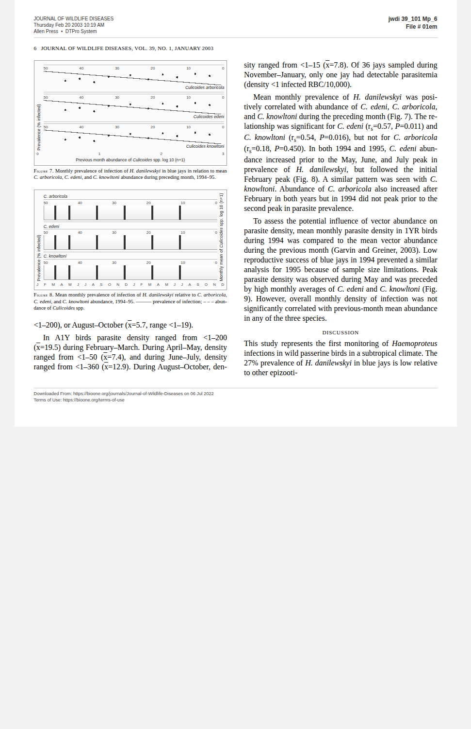JOURNAL OF WILDLIFE DISEASES
Thursday Feb 20 2003 10:19 AM
Allen Press • DTPro System
jwdi 39_101 Mp_6
File # 01em
6 JOURNAL OF WILDLIFE DISEASES, VOL. 39, NO. 1, JANUARY 2003
Prevalence (% infected)
50403020100
Culicoides arboricola
50403020100
Culicoides edeni
50403020100
Culicoides knowltoni
0123
Previous month abundance of Culicoides spp. log 10 (n+1)
Figure 7. Monthly prevalence of infection of H. danilewskyi in blue jays in relation to mean C. arboricola, C. edeni, and C. knowltoni abundance during preceding month, 1994–95.
Prevalence (% infected)
C. arboricola
50403020100
C. edeni
50403020100
C. knowltoni
50403020100
Monthly mean of Culicoides spp. log 10 (n+1)
JFMAMJJASOND JFMAMJJASOND
Figure 8. Mean monthly prevalence of infection of H. danilewskyi relative to C. arboricola, C. edeni, and C. knowltoni abundance, 1994–95. ——— prevalence of infection; – – – abundance of Culicoides spp.
<1–200), or August–October (x=5.7, range <1–19).
In A1Y birds parasite density ranged from <1–200 (x=19.5) during February–March. During April–May, density ranged from <1–50 (x=7.4), and during June–July, density ranged from <1–360 (x=12.9). During August–October, density ranged from <1–15 (x=7.8). Of 36 jays sampled during November–January, only one jay had detectable parasitemia (density <1 infected RBC/10,000).
Mean monthly prevalence of H. danilewskyi was positively correlated with abundance of C. edeni, C. arboricola, and C. knowltoni during the preceding month (Fig. 7). The relationship was significant for C. edeni (rs=0.57, P=0.011) and C. knowltoni (rs=0.54, P=0.016), but not for C. arboricola (rs=0.18, P=0.450). In both 1994 and 1995, C. edeni abundance increased prior to the May, June, and July peak in prevalence of H. danilewskyi, but followed the initial February peak (Fig. 8). A similar pattern was seen with C. knowltoni. Abundance of C. arboricola also increased after February in both years but in 1994 did not peak prior to the second peak in parasite prevalence.
To assess the potential influence of vector abundance on parasite density, mean monthly parasite density in 1YR birds during 1994 was compared to the mean vector abundance during the previous month (Garvin and Greiner, 2003). Low reproductive success of blue jays in 1994 prevented a similar analysis for 1995 because of sample size limitations. Peak parasite density was observed during May and was preceded by high monthly averages of C. edeni and C. knowltoni (Fig. 9). However, overall monthly density of infection was not significantly correlated with previous-month mean abundance in any of the three species.
Discussion
This study represents the first monitoring of Haemoproteus infections in wild passerine birds in a subtropical climate. The 27% prevalence of H. danilewskyi in blue jays is low relative to other epizooti-
Downloaded From: https://bioone.org/journals/Journal-of-Wildlife-Diseases on 06 Jul 2022
Terms of Use: https://bioone.org/terms-of-use